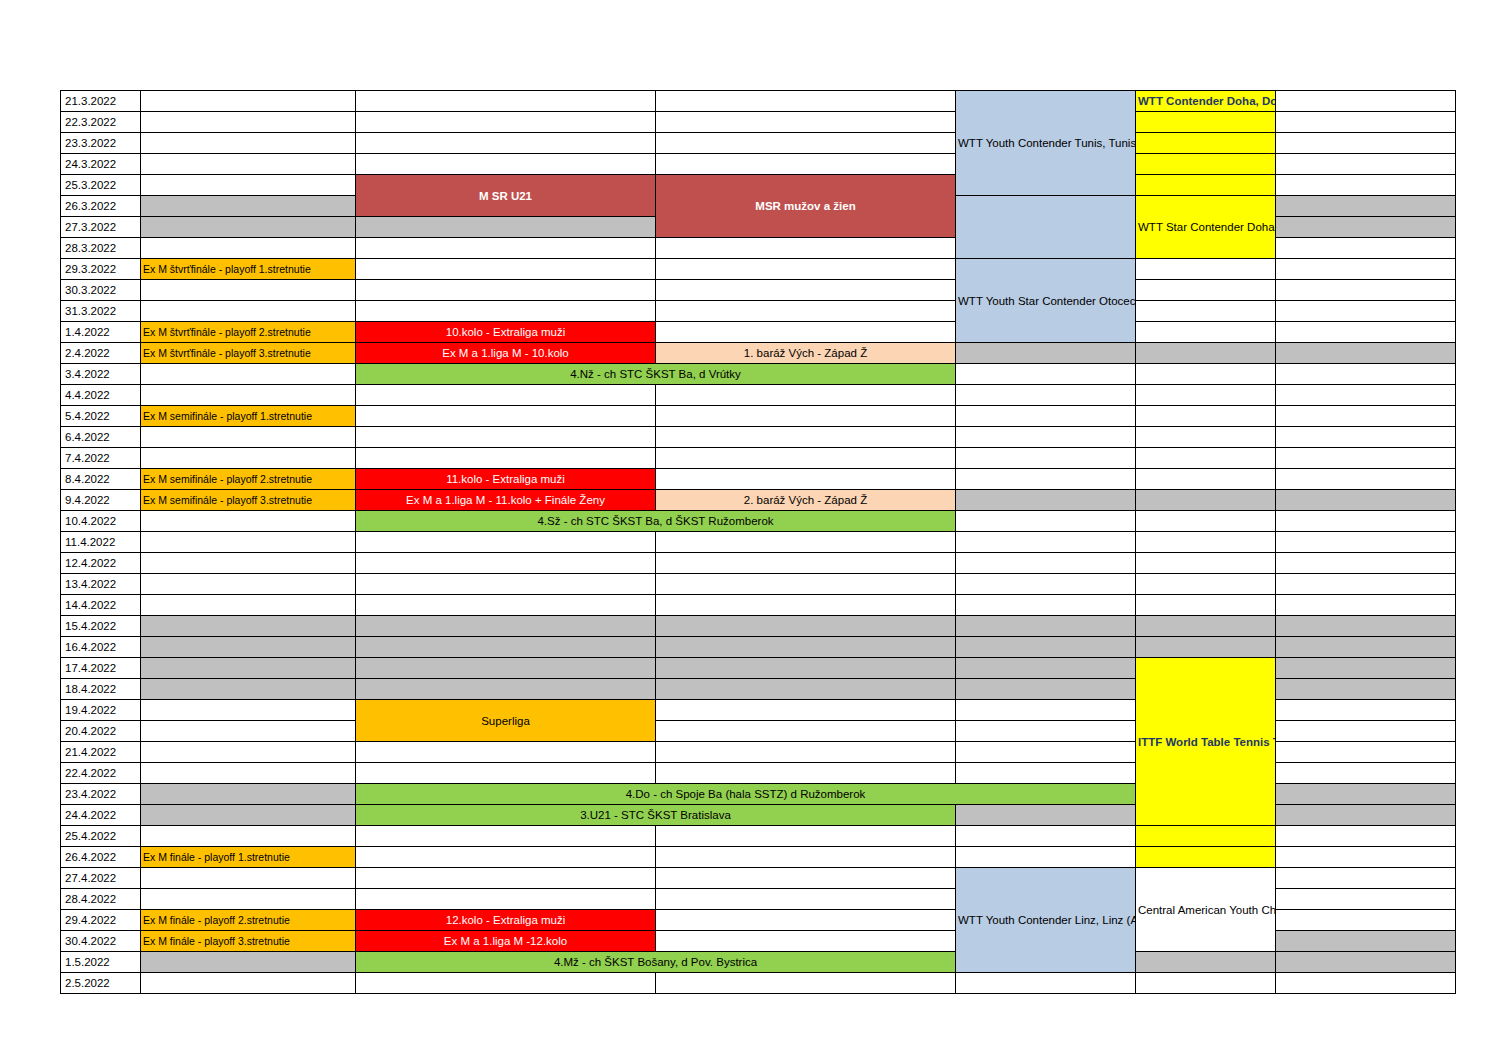| 21.3.2022 | | | | WTT Youth Contender Tunis, Tunis (TUN): 21-27 Mar | WTT Contender Doha, Doha (QAT) | |
| 22.3.2022 | | | | | |
| 23.3.2022 | | | | | |
| 24.3.2022 | | | | | |
| 25.3.2022 | | M SR U21 | MSR mužov a žien | | |
| 26.3.2022 | | | WTT Star Contender Doha, Doha (QAT) | |
| 27.3.2022 | | | |
| 28.3.2022 | | | | |
| 29.3.2022 | Ex M štvrťfinále - playoff 1.stretnutie | | | WTT Youth Star Contender Otocec, Otocec (SLO): 29 Mar-2 Apr | | |
| 30.3.2022 | | | | | |
| 31.3.2022 | | | | | |
| 1.4.2022 | Ex M štvrťfinále - playoff 2.stretnutie | 10.kolo - Extraliga muži | | | |
| 2.4.2022 | Ex M štvrťfinále - playoff 3.stretnutie | Ex M a 1.liga M - 10.kolo | 1. baráž Vých - Západ Ž | | | |
| 3.4.2022 | | 4.Nž - ch STC ŠKST Ba, d Vrútky | | | |
| 4.4.2022 | | | | | | |
| 5.4.2022 | Ex M semifinále - playoff 1.stretnutie | | | | | |
| 6.4.2022 | | | | | | |
| 7.4.2022 | | | | | | |
| 8.4.2022 | Ex M semifinále - playoff 2.stretnutie | 11.kolo - Extraliga muži | | | | |
| 9.4.2022 | Ex M semifinále - playoff 3.stretnutie | Ex M a 1.liga M - 11.kolo + Finále Ženy | 2. baráž Vých - Západ Ž | | | |
| 10.4.2022 | | 4.Sž - ch STC ŠKST Ba, d ŠKST Ružomberok | | | |
| 11.4.2022 | | | | | | |
| 12.4.2022 | | | | | | |
| 13.4.2022 | | | | | | |
| 14.4.2022 | | | | | | |
| 15.4.2022 | | | | | | |
| 16.4.2022 | | | | | | |
| 17.4.2022 | | | | | ITTF World Table Tennis Team Championships Finals, Chengdu (CHN): 17-26 Apr | |
| 18.4.2022 | | | | | |
| 19.4.2022 | | Superliga | | | |
| 20.4.2022 | | | | |
| 21.4.2022 | | | | | |
| 22.4.2022 | | | | | |
| 23.4.2022 | | 4.Do - ch Spoje Ba (hala SSTZ) d Ružomberok | |
| 24.4.2022 | | 3.U21 - STC ŠKST Bratislava | | |
| 25.4.2022 | | | | | | |
| 26.4.2022 | Ex M finále - playoff 1.stretnutie | | | | | |
| 27.4.2022 | | | | WTT Youth Contender Linz, Linz (AUT): 27 Apr-3 May | Central American Youth Championships (U15 & U19), San Jose (CRC): 26 Apr-30 | |
| 28.4.2022 | | | | |
| 29.4.2022 | Ex M finále - playoff 2.stretnutie | 12.kolo - Extraliga muži | | |
| 30.4.2022 | Ex M finále - playoff 3.stretnutie | Ex M a 1.liga M -12.kolo | | |
| 1.5.2022 | | 4.Mž - ch ŠKST Bošany, d Pov. Bystrica | | |
| 2.5.2022 | | | | | | |